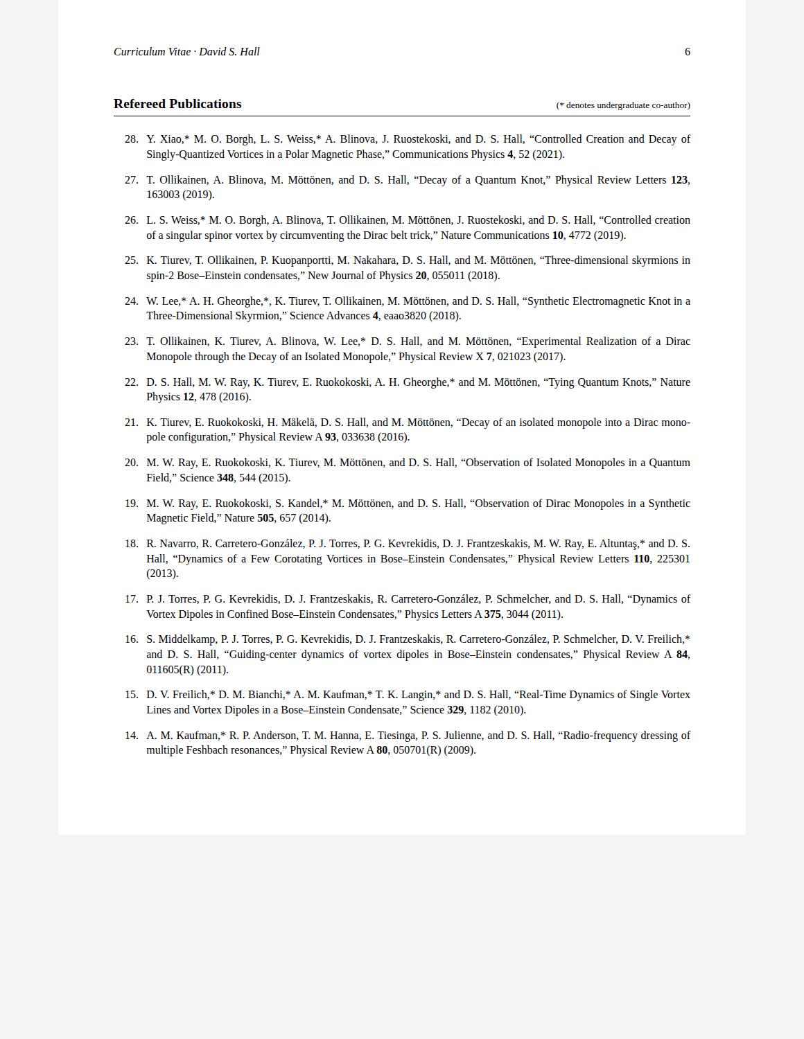Curriculum Vitae · David S. Hall 6
Refereed Publications
(* denotes undergraduate co-author)
28. Y. Xiao,* M. O. Borgh, L. S. Weiss,* A. Blinova, J. Ruostekoski, and D. S. Hall, “Controlled Creation and Decay of Singly-Quantized Vortices in a Polar Magnetic Phase,” Communications Physics 4, 52 (2021).
27. T. Ollikainen, A. Blinova, M. Möttönen, and D. S. Hall, “Decay of a Quantum Knot,” Physical Review Letters 123, 163003 (2019).
26. L. S. Weiss,* M. O. Borgh, A. Blinova, T. Ollikainen, M. Möttönen, J. Ruostekoski, and D. S. Hall, “Controlled creation of a singular spinor vortex by circumventing the Dirac belt trick,” Nature Communications 10, 4772 (2019).
25. K. Tiurev, T. Ollikainen, P. Kuopanportti, M. Nakahara, D. S. Hall, and M. Möttönen, “Three-dimensional skyrmions in spin-2 Bose–Einstein condensates,” New Journal of Physics 20, 055011 (2018).
24. W. Lee,* A. H. Gheorghe,*, K. Tiurev, T. Ollikainen, M. Möttönen, and D. S. Hall, “Synthetic Electromagnetic Knot in a Three-Dimensional Skyrmion,” Science Advances 4, eaao3820 (2018).
23. T. Ollikainen, K. Tiurev, A. Blinova, W. Lee,* D. S. Hall, and M. Möttönen, “Experimental Realization of a Dirac Monopole through the Decay of an Isolated Monopole,” Physical Review X 7, 021023 (2017).
22. D. S. Hall, M. W. Ray, K. Tiurev, E. Ruokokoski, A. H. Gheorghe,* and M. Möttönen, “Tying Quantum Knots,” Nature Physics 12, 478 (2016).
21. K. Tiurev, E. Ruokokoski, H. Mäkelä, D. S. Hall, and M. Möttönen, “Decay of an isolated monopole into a Dirac monopole configuration,” Physical Review A 93, 033638 (2016).
20. M. W. Ray, E. Ruokokoski, K. Tiurev, M. Möttönen, and D. S. Hall, “Observation of Isolated Monopoles in a Quantum Field,” Science 348, 544 (2015).
19. M. W. Ray, E. Ruokokoski, S. Kandel,* M. Möttönen, and D. S. Hall, “Observation of Dirac Monopoles in a Synthetic Magnetic Field,” Nature 505, 657 (2014).
18. R. Navarro, R. Carretero-González, P. J. Torres, P. G. Kevrekidis, D. J. Frantzeskakis, M. W. Ray, E. Altuntaş,* and D. S. Hall, “Dynamics of a Few Corotating Vortices in Bose–Einstein Condensates,” Physical Review Letters 110, 225301 (2013).
17. P. J. Torres, P. G. Kevrekidis, D. J. Frantzeskakis, R. Carretero-González, P. Schmelcher, and D. S. Hall, “Dynamics of Vortex Dipoles in Confined Bose–Einstein Condensates,” Physics Letters A 375, 3044 (2011).
16. S. Middelkamp, P. J. Torres, P. G. Kevrekidis, D. J. Frantzeskakis, R. Carretero-González, P. Schmelcher, D. V. Freilich,* and D. S. Hall, “Guiding-center dynamics of vortex dipoles in Bose–Einstein condensates,” Physical Review A 84, 011605(R) (2011).
15. D. V. Freilich,* D. M. Bianchi,* A. M. Kaufman,* T. K. Langin,* and D. S. Hall, “Real-Time Dynamics of Single Vortex Lines and Vortex Dipoles in a Bose–Einstein Condensate,” Science 329, 1182 (2010).
14. A. M. Kaufman,* R. P. Anderson, T. M. Hanna, E. Tiesinga, P. S. Julienne, and D. S. Hall, “Radio-frequency dressing of multiple Feshbach resonances,” Physical Review A 80, 050701(R) (2009).